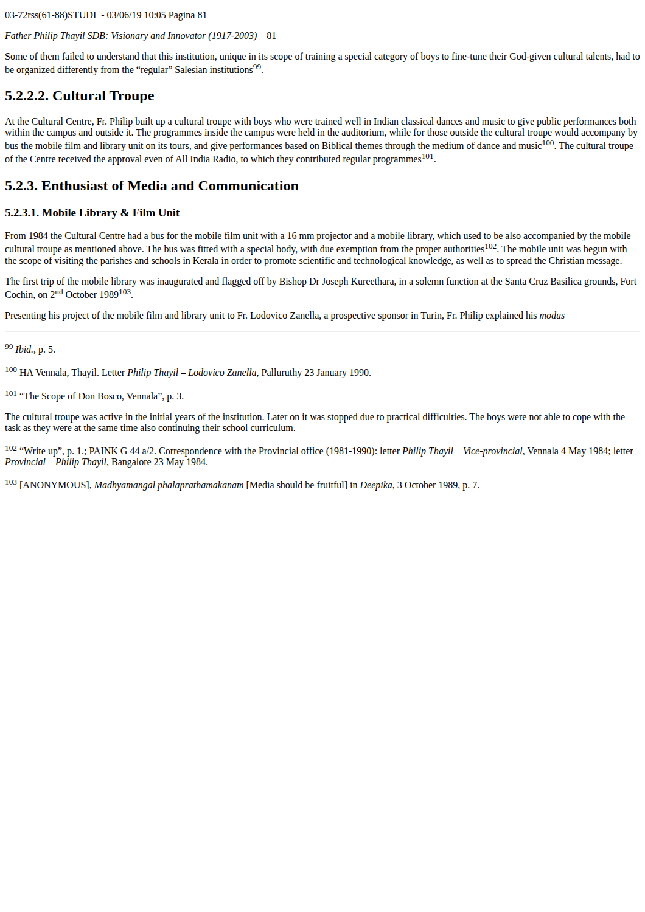03-72rss(61-88)STUDI_- 03/06/19 10:05 Pagina 81
Father Philip Thayil SDB: Visionary and Innovator (1917-2003) 81
Some of them failed to understand that this institution, unique in its scope of training a special category of boys to fine-tune their God-given cultural talents, had to be organized differently from the “regular” Salesian institutions99.
5.2.2.2. Cultural Troupe
At the Cultural Centre, Fr. Philip built up a cultural troupe with boys who were trained well in Indian classical dances and music to give public performances both within the campus and outside it. The programmes inside the campus were held in the auditorium, while for those outside the cultural troupe would accompany by bus the mobile film and library unit on its tours, and give performances based on Biblical themes through the medium of dance and music100. The cultural troupe of the Centre received the approval even of All India Radio, to which they contributed regular programmes101.
5.2.3. Enthusiast of Media and Communication
5.2.3.1. Mobile Library & Film Unit
From 1984 the Cultural Centre had a bus for the mobile film unit with a 16 mm projector and a mobile library, which used to be also accompanied by the mobile cultural troupe as mentioned above. The bus was fitted with a special body, with due exemption from the proper authorities102. The mobile unit was begun with the scope of visiting the parishes and schools in Kerala in order to promote scientific and technological knowledge, as well as to spread the Christian message.
The first trip of the mobile library was inaugurated and flagged off by Bishop Dr Joseph Kureethara, in a solemn function at the Santa Cruz Basilica grounds, Fort Cochin, on 2nd October 1989103.
Presenting his project of the mobile film and library unit to Fr. Lodovico Zanella, a prospective sponsor in Turin, Fr. Philip explained his modus
99 Ibid., p. 5.
100 HA Vennala, Thayil. Letter Philip Thayil – Lodovico Zanella, Palluruthy 23 January 1990.
101 “The Scope of Don Bosco, Vennala”, p. 3.
The cultural troupe was active in the initial years of the institution. Later on it was stopped due to practical difficulties. The boys were not able to cope with the task as they were at the same time also continuing their school curriculum.
102 “Write up”, p. 1.; PAINK G 44 a/2. Correspondence with the Provincial office (1981-1990): letter Philip Thayil – Vice-provincial, Vennala 4 May 1984; letter Provincial – Philip Thayil, Bangalore 23 May 1984.
103 [ANONYMOUS], Madhyamangal phalaprathamakanam [Media should be fruitful] in Deepika, 3 October 1989, p. 7.